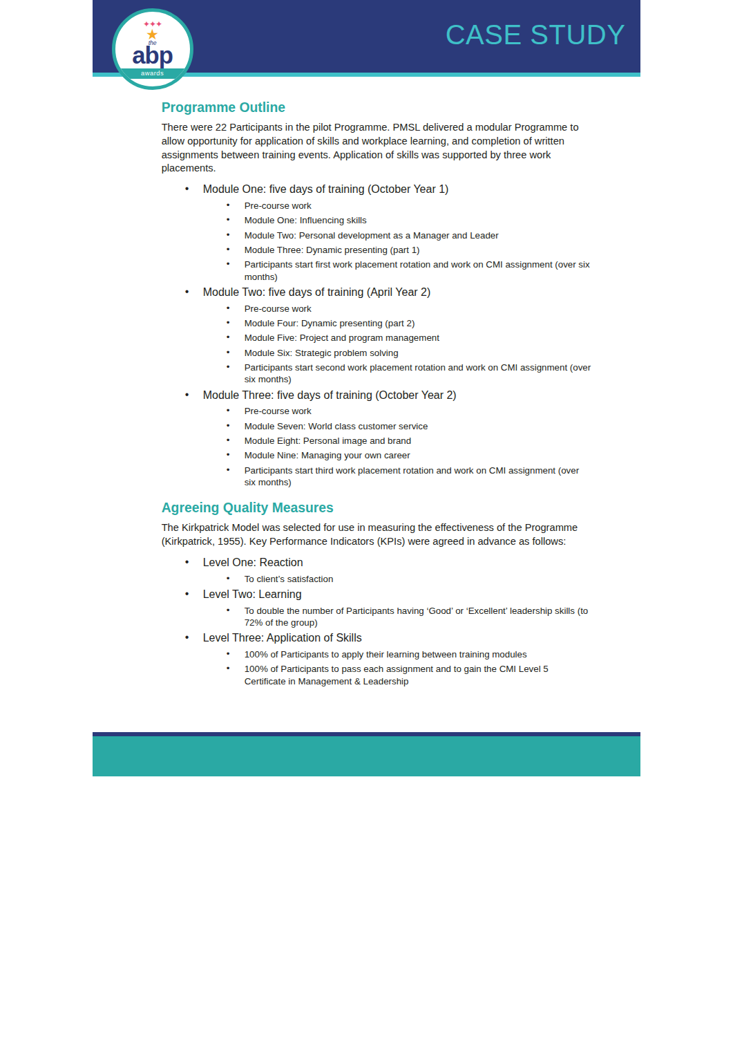CASE STUDY
✦✦✦
★
the
abp
awards
Programme Outline
There were 22 Participants in the pilot Programme. PMSL delivered a modular Programme to allow opportunity for application of skills and workplace learning, and completion of written assignments between training events. Application of skills was supported by three work placements.
Module One: five days of training (October Year 1)
Pre-course work
Module One: Influencing skills
Module Two: Personal development as a Manager and Leader
Module Three: Dynamic presenting (part 1)
Participants start first work placement rotation and work on CMI assignment (over six months)
Module Two: five days of training (April Year 2)
Pre-course work
Module Four: Dynamic presenting (part 2)
Module Five: Project and program management
Module Six: Strategic problem solving
Participants start second work placement rotation and work on CMI assignment (over six months)
Module Three: five days of training (October Year 2)
Pre-course work
Module Seven: World class customer service
Module Eight: Personal image and brand
Module Nine: Managing your own career
Participants start third work placement rotation and work on CMI assignment (over six months)
Agreeing Quality Measures
The Kirkpatrick Model was selected for use in measuring the effectiveness of the Programme (Kirkpatrick, 1955). Key Performance Indicators (KPIs) were agreed in advance as follows:
Level One: Reaction
To client’s satisfaction
Level Two: Learning
To double the number of Participants having ‘Good’ or ‘Excellent’ leadership skills (to 72% of the group)
Level Three: Application of Skills
100% of Participants to apply their learning between training modules
100% of Participants to pass each assignment and to gain the CMI Level 5 Certificate in Management & Leadership